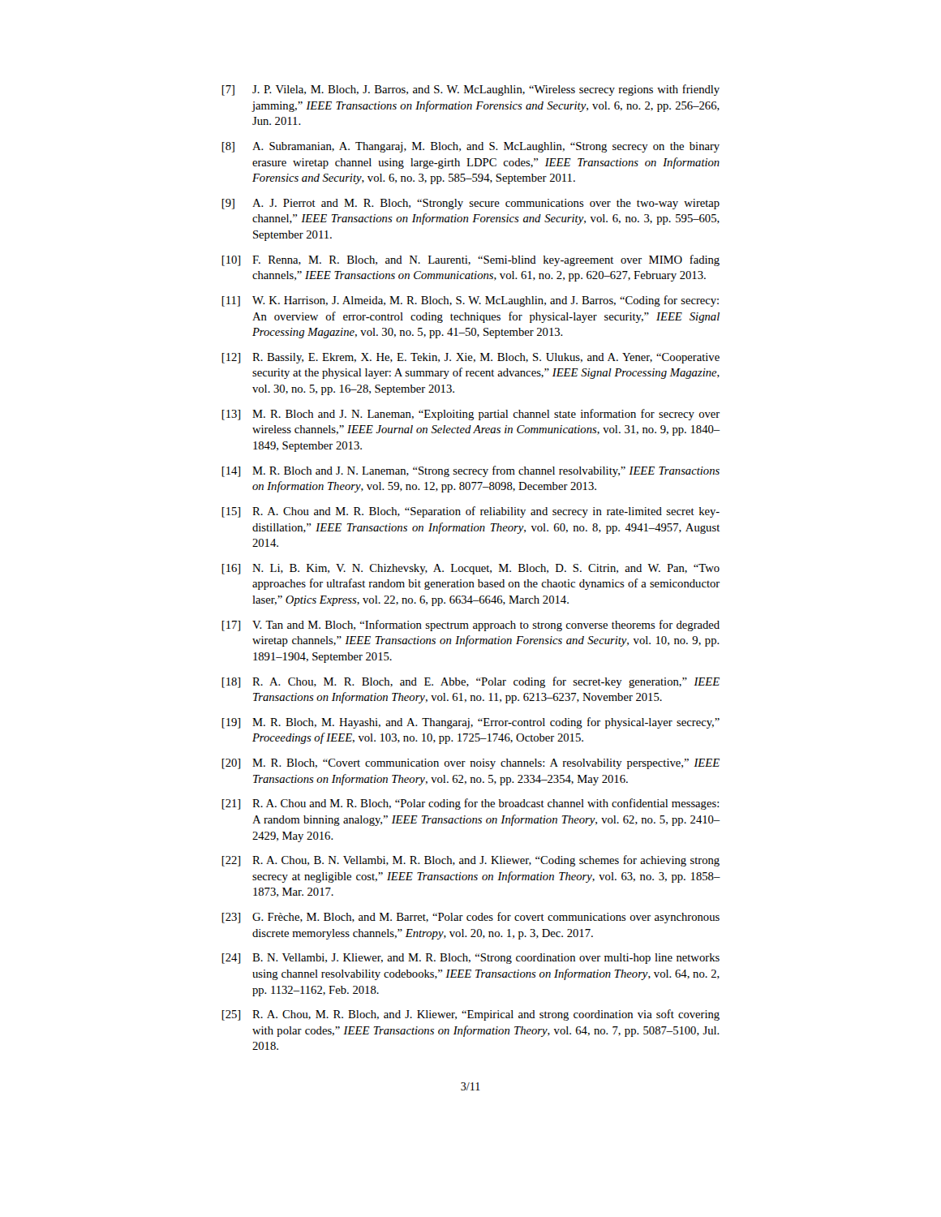[7] J. P. Vilela, M. Bloch, J. Barros, and S. W. McLaughlin, “Wireless secrecy regions with friendly jamming,” IEEE Transactions on Information Forensics and Security, vol. 6, no. 2, pp. 256–266, Jun. 2011.
[8] A. Subramanian, A. Thangaraj, M. Bloch, and S. McLaughlin, “Strong secrecy on the binary erasure wiretap channel using large-girth LDPC codes,” IEEE Transactions on Information Forensics and Security, vol. 6, no. 3, pp. 585–594, September 2011.
[9] A. J. Pierrot and M. R. Bloch, “Strongly secure communications over the two-way wiretap channel,” IEEE Transactions on Information Forensics and Security, vol. 6, no. 3, pp. 595–605, September 2011.
[10] F. Renna, M. R. Bloch, and N. Laurenti, “Semi-blind key-agreement over MIMO fading channels,” IEEE Transactions on Communications, vol. 61, no. 2, pp. 620–627, February 2013.
[11] W. K. Harrison, J. Almeida, M. R. Bloch, S. W. McLaughlin, and J. Barros, “Coding for secrecy: An overview of error-control coding techniques for physical-layer security,” IEEE Signal Processing Magazine, vol. 30, no. 5, pp. 41–50, September 2013.
[12] R. Bassily, E. Ekrem, X. He, E. Tekin, J. Xie, M. Bloch, S. Ulukus, and A. Yener, “Cooperative security at the physical layer: A summary of recent advances,” IEEE Signal Processing Magazine, vol. 30, no. 5, pp. 16–28, September 2013.
[13] M. R. Bloch and J. N. Laneman, “Exploiting partial channel state information for secrecy over wireless channels,” IEEE Journal on Selected Areas in Communications, vol. 31, no. 9, pp. 1840–1849, September 2013.
[14] M. R. Bloch and J. N. Laneman, “Strong secrecy from channel resolvability,” IEEE Transactions on Information Theory, vol. 59, no. 12, pp. 8077–8098, December 2013.
[15] R. A. Chou and M. R. Bloch, “Separation of reliability and secrecy in rate-limited secret key-distillation,” IEEE Transactions on Information Theory, vol. 60, no. 8, pp. 4941–4957, August 2014.
[16] N. Li, B. Kim, V. N. Chizhevsky, A. Locquet, M. Bloch, D. S. Citrin, and W. Pan, “Two approaches for ultrafast random bit generation based on the chaotic dynamics of a semiconductor laser,” Optics Express, vol. 22, no. 6, pp. 6634–6646, March 2014.
[17] V. Tan and M. Bloch, “Information spectrum approach to strong converse theorems for degraded wiretap channels,” IEEE Transactions on Information Forensics and Security, vol. 10, no. 9, pp. 1891–1904, September 2015.
[18] R. A. Chou, M. R. Bloch, and E. Abbe, “Polar coding for secret-key generation,” IEEE Transactions on Information Theory, vol. 61, no. 11, pp. 6213–6237, November 2015.
[19] M. R. Bloch, M. Hayashi, and A. Thangaraj, “Error-control coding for physical-layer secrecy,” Proceedings of IEEE, vol. 103, no. 10, pp. 1725–1746, October 2015.
[20] M. R. Bloch, “Covert communication over noisy channels: A resolvability perspective,” IEEE Transactions on Information Theory, vol. 62, no. 5, pp. 2334–2354, May 2016.
[21] R. A. Chou and M. R. Bloch, “Polar coding for the broadcast channel with confidential messages: A random binning analogy,” IEEE Transactions on Information Theory, vol. 62, no. 5, pp. 2410–2429, May 2016.
[22] R. A. Chou, B. N. Vellambi, M. R. Bloch, and J. Kliewer, “Coding schemes for achieving strong secrecy at negligible cost,” IEEE Transactions on Information Theory, vol. 63, no. 3, pp. 1858–1873, Mar. 2017.
[23] G. Frèche, M. Bloch, and M. Barret, “Polar codes for covert communications over asynchronous discrete memoryless channels,” Entropy, vol. 20, no. 1, p. 3, Dec. 2017.
[24] B. N. Vellambi, J. Kliewer, and M. R. Bloch, “Strong coordination over multi-hop line networks using channel resolvability codebooks,” IEEE Transactions on Information Theory, vol. 64, no. 2, pp. 1132–1162, Feb. 2018.
[25] R. A. Chou, M. R. Bloch, and J. Kliewer, “Empirical and strong coordination via soft covering with polar codes,” IEEE Transactions on Information Theory, vol. 64, no. 7, pp. 5087–5100, Jul. 2018.
3/11